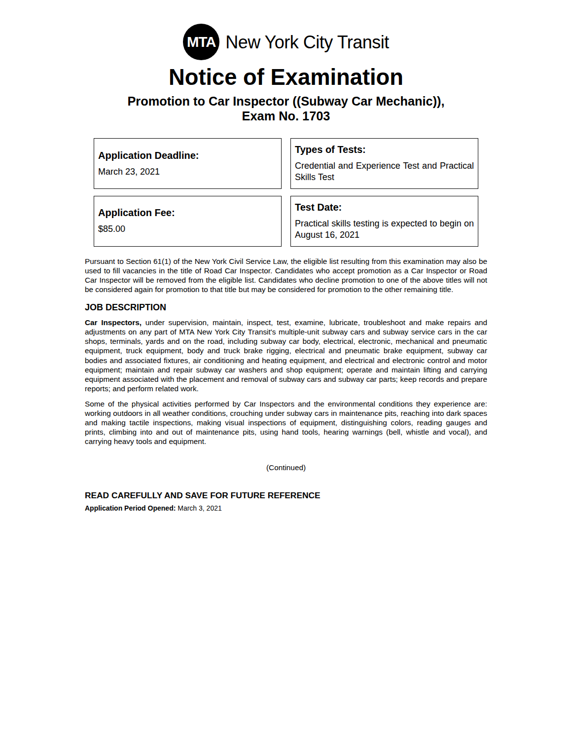MTA
New York City Transit
Notice of Examination
Promotion to Car Inspector ((Subway Car Mechanic)),
Exam No. 1703
| Application Deadline: March 23, 2021 | Types of Tests: Credential and Experience Test and Practical Skills Test |
| Application Fee: $85.00 | Test Date: Practical skills testing is expected to begin on August 16, 2021 |
Pursuant to Section 61(1) of the New York Civil Service Law, the eligible list resulting from this examination may also be used to fill vacancies in the title of Road Car Inspector. Candidates who accept promotion as a Car Inspector or Road Car Inspector will be removed from the eligible list. Candidates who decline promotion to one of the above titles will not be considered again for promotion to that title but may be considered for promotion to the other remaining title.
JOB DESCRIPTION
Car Inspectors, under supervision, maintain, inspect, test, examine, lubricate, troubleshoot and make repairs and adjustments on any part of MTA New York City Transit's multiple-unit subway cars and subway service cars in the car shops, terminals, yards and on the road, including subway car body, electrical, electronic, mechanical and pneumatic equipment, truck equipment, body and truck brake rigging, electrical and pneumatic brake equipment, subway car bodies and associated fixtures, air conditioning and heating equipment, and electrical and electronic control and motor equipment; maintain and repair subway car washers and shop equipment; operate and maintain lifting and carrying equipment associated with the placement and removal of subway cars and subway car parts; keep records and prepare reports; and perform related work.
Some of the physical activities performed by Car Inspectors and the environmental conditions they experience are: working outdoors in all weather conditions, crouching under subway cars in maintenance pits, reaching into dark spaces and making tactile inspections, making visual inspections of equipment, distinguishing colors, reading gauges and prints, climbing into and out of maintenance pits, using hand tools, hearing warnings (bell, whistle and vocal), and carrying heavy tools and equipment.
(Continued)
READ CAREFULLY AND SAVE FOR FUTURE REFERENCE
Application Period Opened: March 3, 2021